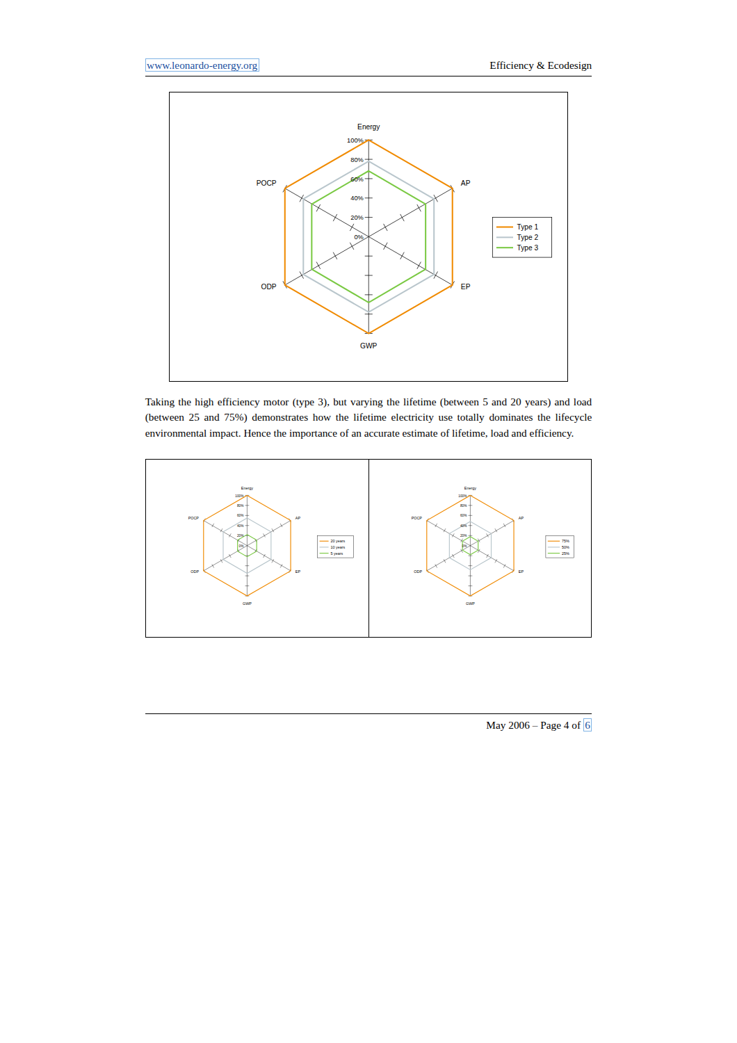www.leonardo-energy.org
Efficiency & Ecodesign
100% 80% 60% 40% 20% 0% Energy AP EP GWP ODP POCP Type 1 Type 2 Type 3
Taking the high efficiency motor (type 3), but varying the lifetime (between 5 and 20 years) and load (between 25 and 75%) demonstrates how the lifetime electricity use totally dominates the lifecycle environmental impact. Hence the importance of an accurate estimate of lifetime, load and efficiency.
100% 80% 60% 40% 20% 0% Energy AP EP GWP ODP POCP 20 years 10 years 5 years
100% 80% 60% 40% 20% 0% Energy AP EP GWP ODP POCP 75% 50% 25%
May 2006 – Page 4 of 6